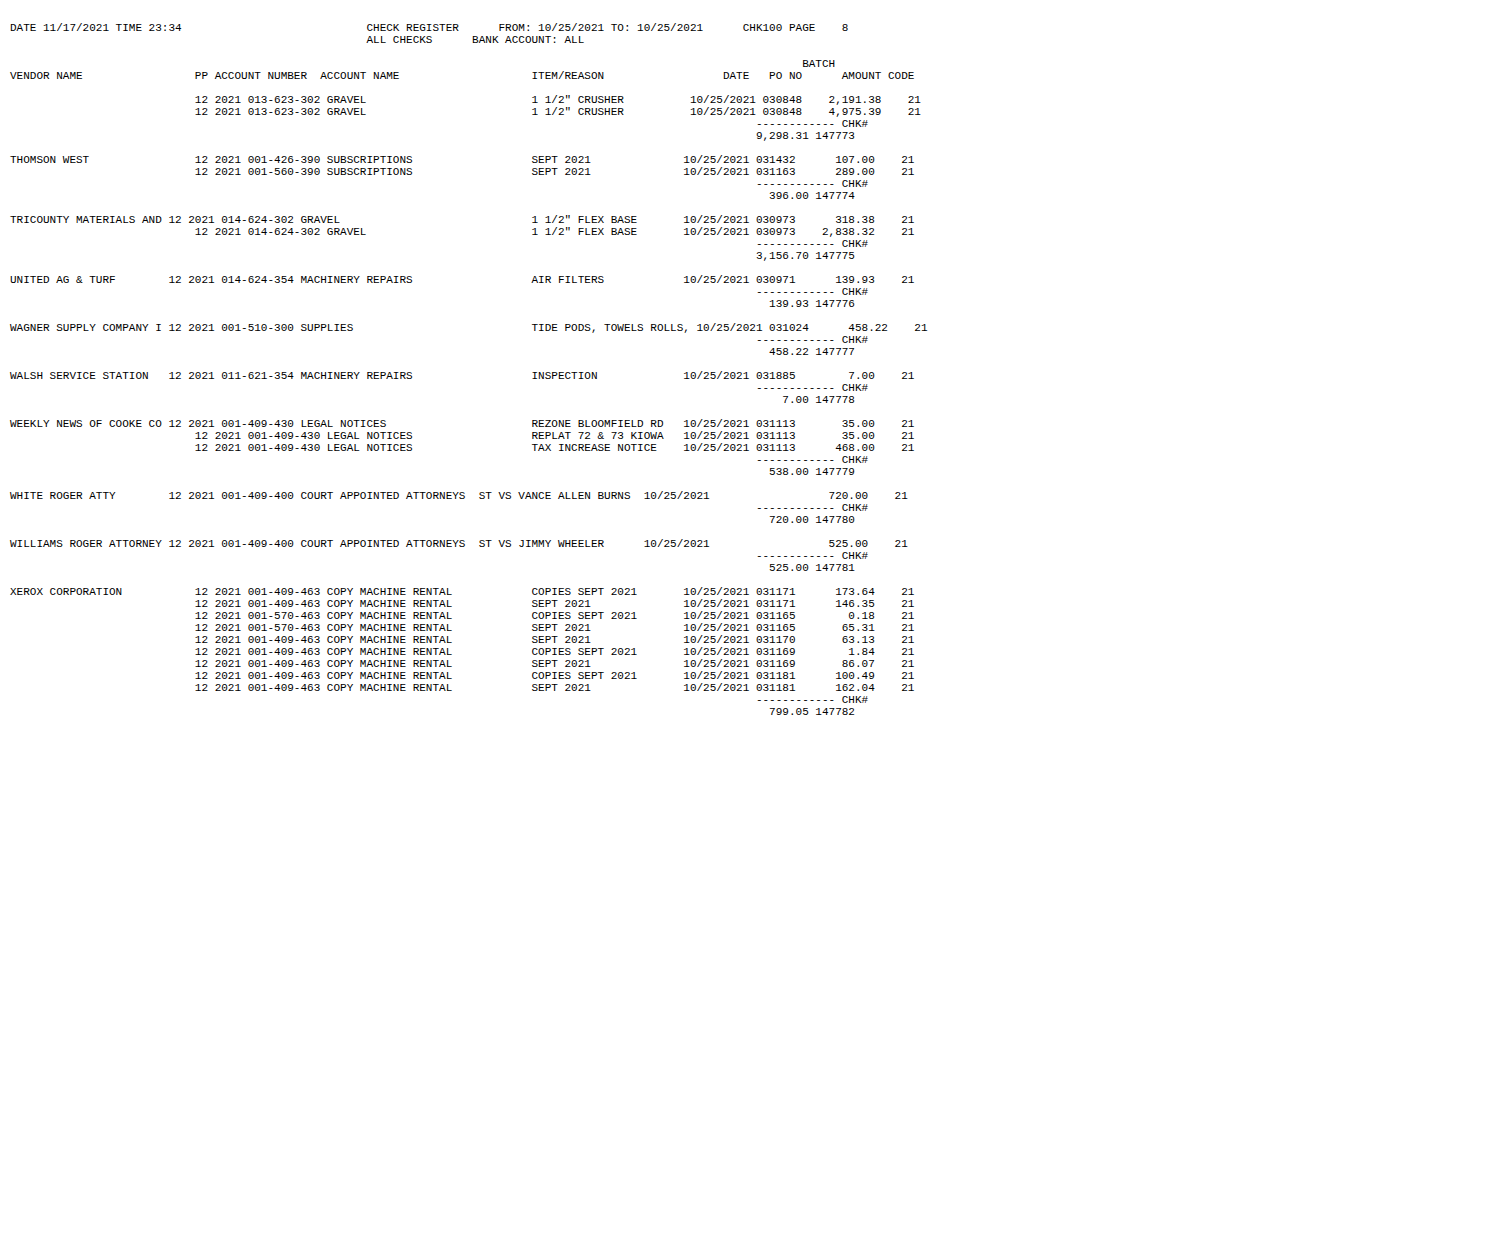DATE 11/17/2021 TIME 23:34 CHECK REGISTER FROM: 10/25/2021 TO: 10/25/2021 CHK100 PAGE 8 ALL CHECKS BANK ACCOUNT: ALL BATCH VENDOR NAME PP ACCOUNT NUMBER ACCOUNT NAME ITEM/REASON DATE PO NO AMOUNT CODE 12 2021 013-623-302 GRAVEL 1 1/2" CRUSHER 10/25/2021 030848 2,191.38 21 12 2021 013-623-302 GRAVEL 1 1/2" CRUSHER 10/25/2021 030848 4,975.39 21 ------------ CHK# 9,298.31 147773 THOMSON WEST 12 2021 001-426-390 SUBSCRIPTIONS SEPT 2021 10/25/2021 031432 107.00 21 12 2021 001-560-390 SUBSCRIPTIONS SEPT 2021 10/25/2021 031163 289.00 21 ------------ CHK# 396.00 147774 TRICOUNTY MATERIALS AND 12 2021 014-624-302 GRAVEL 1 1/2" FLEX BASE 10/25/2021 030973 318.38 21 12 2021 014-624-302 GRAVEL 1 1/2" FLEX BASE 10/25/2021 030973 2,838.32 21 ------------ CHK# 3,156.70 147775 UNITED AG & TURF 12 2021 014-624-354 MACHINERY REPAIRS AIR FILTERS 10/25/2021 030971 139.93 21 ------------ CHK# 139.93 147776 WAGNER SUPPLY COMPANY I 12 2021 001-510-300 SUPPLIES TIDE PODS, TOWELS ROLLS, 10/25/2021 031024 458.22 21 ------------ CHK# 458.22 147777 WALSH SERVICE STATION 12 2021 011-621-354 MACHINERY REPAIRS INSPECTION 10/25/2021 031885 7.00 21 ------------ CHK# 7.00 147778 WEEKLY NEWS OF COOKE CO 12 2021 001-409-430 LEGAL NOTICES REZONE BLOOMFIELD RD 10/25/2021 031113 35.00 21 12 2021 001-409-430 LEGAL NOTICES REPLAT 72 & 73 KIOWA 10/25/2021 031113 35.00 21 12 2021 001-409-430 LEGAL NOTICES TAX INCREASE NOTICE 10/25/2021 031113 468.00 21 ------------ CHK# 538.00 147779 WHITE ROGER ATTY 12 2021 001-409-400 COURT APPOINTED ATTORNEYS ST VS VANCE ALLEN BURNS 10/25/2021 720.00 21 ------------ CHK# 720.00 147780 WILLIAMS ROGER ATTORNEY 12 2021 001-409-400 COURT APPOINTED ATTORNEYS ST VS JIMMY WHEELER 10/25/2021 525.00 21 ------------ CHK# 525.00 147781 XEROX CORPORATION 12 2021 001-409-463 COPY MACHINE RENTAL COPIES SEPT 2021 10/25/2021 031171 173.64 21 12 2021 001-409-463 COPY MACHINE RENTAL SEPT 2021 10/25/2021 031171 146.35 21 12 2021 001-570-463 COPY MACHINE RENTAL COPIES SEPT 2021 10/25/2021 031165 0.18 21 12 2021 001-570-463 COPY MACHINE RENTAL SEPT 2021 10/25/2021 031165 65.31 21 12 2021 001-409-463 COPY MACHINE RENTAL SEPT 2021 10/25/2021 031170 63.13 21 12 2021 001-409-463 COPY MACHINE RENTAL COPIES SEPT 2021 10/25/2021 031169 1.84 21 12 2021 001-409-463 COPY MACHINE RENTAL SEPT 2021 10/25/2021 031169 86.07 21 12 2021 001-409-463 COPY MACHINE RENTAL COPIES SEPT 2021 10/25/2021 031181 100.49 21 12 2021 001-409-463 COPY MACHINE RENTAL SEPT 2021 10/25/2021 031181 162.04 21 ------------ CHK# 799.05 147782